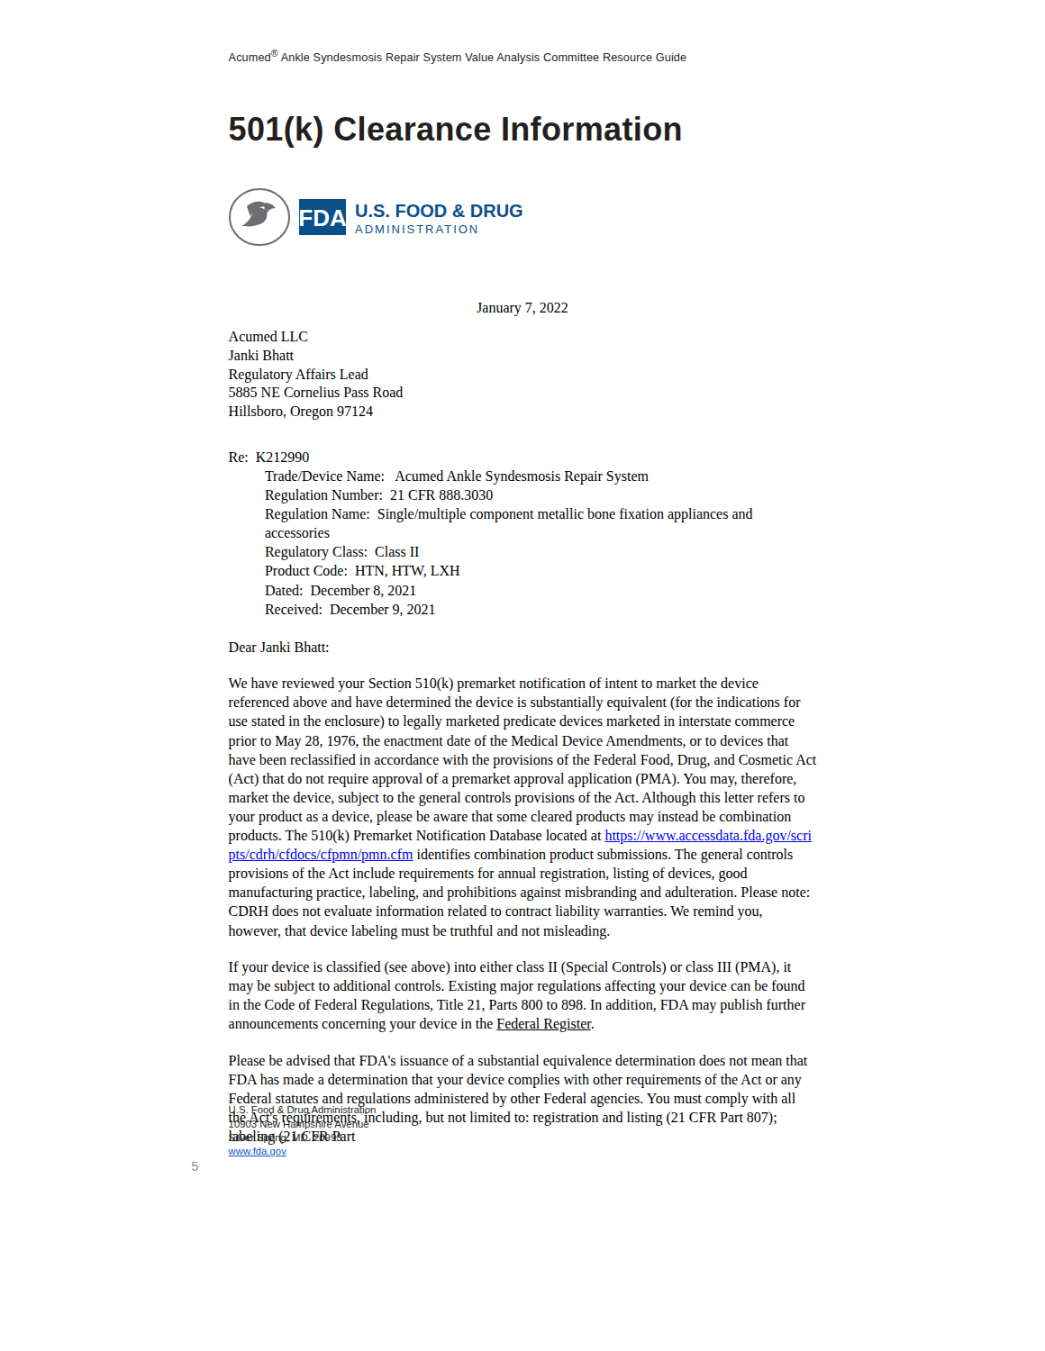Acumed® Ankle Syndesmosis Repair System Value Analysis Committee Resource Guide
501(k) Clearance Information
FDA U.S. FOOD & DRUG ADMINISTRATION
January 7, 2022
Acumed LLC
Janki Bhatt
Regulatory Affairs Lead
5885 NE Cornelius Pass Road
Hillsboro, Oregon 97124
Re: K212990
Trade/Device Name: Acumed Ankle Syndesmosis Repair System
Regulation Number: 21 CFR 888.3030
Regulation Name: Single/multiple component metallic bone fixation appliances and accessories
Regulatory Class: Class II
Product Code: HTN, HTW, LXH
Dated: December 8, 2021
Received: December 9, 2021
Dear Janki Bhatt:
We have reviewed your Section 510(k) premarket notification of intent to market the device referenced above and have determined the device is substantially equivalent (for the indications for use stated in the enclosure) to legally marketed predicate devices marketed in interstate commerce prior to May 28, 1976, the enactment date of the Medical Device Amendments, or to devices that have been reclassified in accordance with the provisions of the Federal Food, Drug, and Cosmetic Act (Act) that do not require approval of a premarket approval application (PMA). You may, therefore, market the device, subject to the general controls provisions of the Act. Although this letter refers to your product as a device, please be aware that some cleared products may instead be combination products. The 510(k) Premarket Notification Database located at https://www.accessdata.fda.gov/scripts/cdrh/cfdocs/cfpmn/pmn.cfm identifies combination product submissions. The general controls provisions of the Act include requirements for annual registration, listing of devices, good manufacturing practice, labeling, and prohibitions against misbranding and adulteration. Please note: CDRH does not evaluate information related to contract liability warranties. We remind you, however, that device labeling must be truthful and not misleading.
If your device is classified (see above) into either class II (Special Controls) or class III (PMA), it may be subject to additional controls. Existing major regulations affecting your device can be found in the Code of Federal Regulations, Title 21, Parts 800 to 898. In addition, FDA may publish further announcements concerning your device in the Federal Register.
Please be advised that FDA's issuance of a substantial equivalence determination does not mean that FDA has made a determination that your device complies with other requirements of the Act or any Federal statutes and regulations administered by other Federal agencies. You must comply with all the Act's requirements, including, but not limited to: registration and listing (21 CFR Part 807); labeling (21 CFR Part
U.S. Food & Drug Administration
10903 New Hampshire Avenue
Silver Spring, MD 20993
www.fda.gov
5